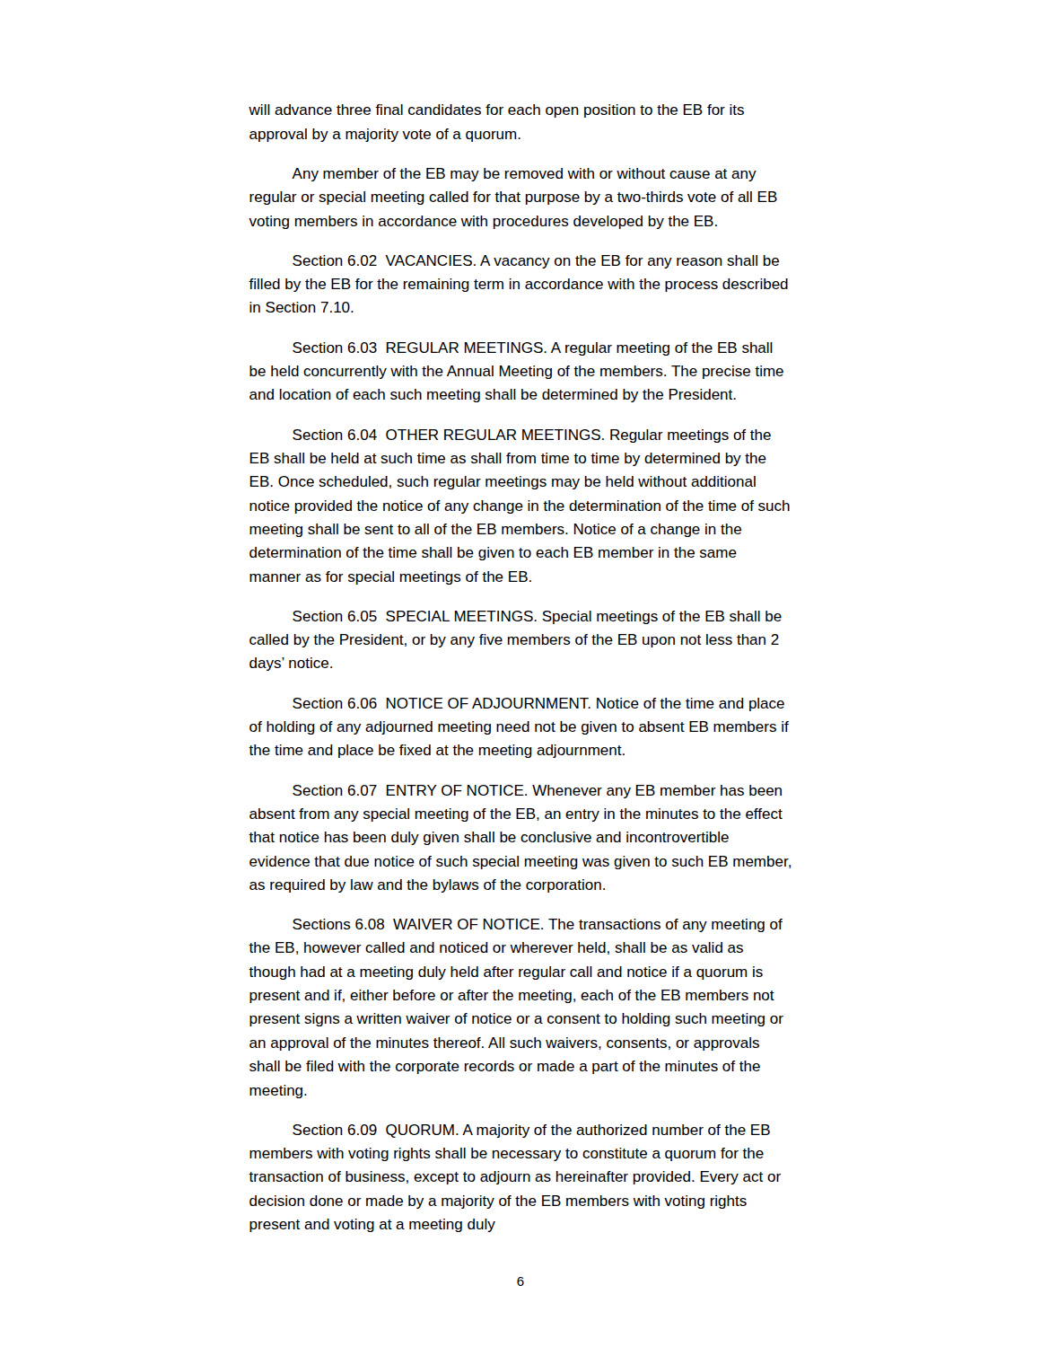will advance three final candidates for each open position to the EB for its approval by a majority vote of a quorum.
Any member of the EB may be removed with or without cause at any regular or special meeting called for that purpose by a two-thirds vote of all EB voting members in accordance with procedures developed by the EB.
Section 6.02 VACANCIES. A vacancy on the EB for any reason shall be filled by the EB for the remaining term in accordance with the process described in Section 7.10.
Section 6.03 REGULAR MEETINGS. A regular meeting of the EB shall be held concurrently with the Annual Meeting of the members. The precise time and location of each such meeting shall be determined by the President.
Section 6.04 OTHER REGULAR MEETINGS. Regular meetings of the EB shall be held at such time as shall from time to time by determined by the EB. Once scheduled, such regular meetings may be held without additional notice provided the notice of any change in the determination of the time of such meeting shall be sent to all of the EB members. Notice of a change in the determination of the time shall be given to each EB member in the same manner as for special meetings of the EB.
Section 6.05 SPECIAL MEETINGS. Special meetings of the EB shall be called by the President, or by any five members of the EB upon not less than 2 days’ notice.
Section 6.06 NOTICE OF ADJOURNMENT. Notice of the time and place of holding of any adjourned meeting need not be given to absent EB members if the time and place be fixed at the meeting adjournment.
Section 6.07 ENTRY OF NOTICE. Whenever any EB member has been absent from any special meeting of the EB, an entry in the minutes to the effect that notice has been duly given shall be conclusive and incontrovertible evidence that due notice of such special meeting was given to such EB member, as required by law and the bylaws of the corporation.
Sections 6.08 WAIVER OF NOTICE. The transactions of any meeting of the EB, however called and noticed or wherever held, shall be as valid as though had at a meeting duly held after regular call and notice if a quorum is present and if, either before or after the meeting, each of the EB members not present signs a written waiver of notice or a consent to holding such meeting or an approval of the minutes thereof. All such waivers, consents, or approvals shall be filed with the corporate records or made a part of the minutes of the meeting.
Section 6.09 QUORUM. A majority of the authorized number of the EB members with voting rights shall be necessary to constitute a quorum for the transaction of business, except to adjourn as hereinafter provided. Every act or decision done or made by a majority of the EB members with voting rights present and voting at a meeting duly
6